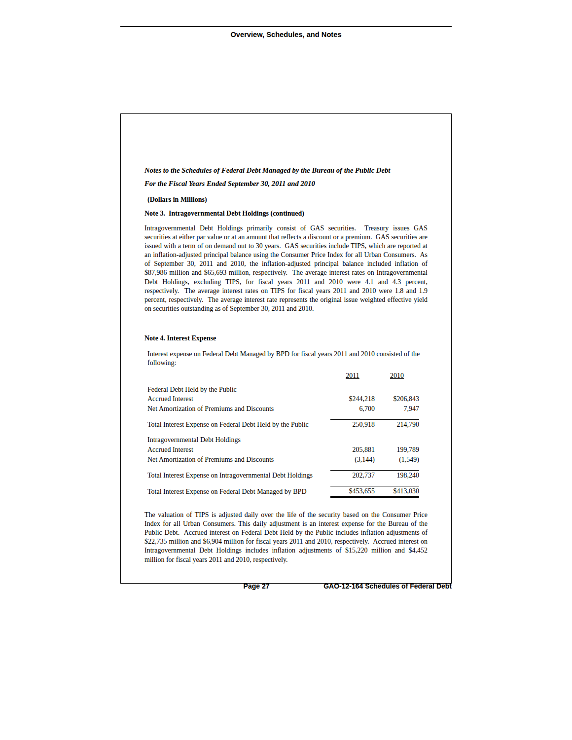Overview, Schedules, and Notes
Notes to the Schedules of Federal Debt Managed by the Bureau of the Public Debt
For the Fiscal Years Ended September 30, 2011 and 2010
(Dollars in Millions)
Note 3. Intragovernmental Debt Holdings (continued)
Intragovernmental Debt Holdings primarily consist of GAS securities. Treasury issues GAS securities at either par value or at an amount that reflects a discount or a premium. GAS securities are issued with a term of on demand out to 30 years. GAS securities include TIPS, which are reported at an inflation-adjusted principal balance using the Consumer Price Index for all Urban Consumers. As of September 30, 2011 and 2010, the inflation-adjusted principal balance included inflation of $87,986 million and $65,693 million, respectively. The average interest rates on Intragovernmental Debt Holdings, excluding TIPS, for fiscal years 2011 and 2010 were 4.1 and 4.3 percent, respectively. The average interest rates on TIPS for fiscal years 2011 and 2010 were 1.8 and 1.9 percent, respectively. The average interest rate represents the original issue weighted effective yield on securities outstanding as of September 30, 2011 and 2010.
Note 4. Interest Expense
Interest expense on Federal Debt Managed by BPD for fiscal years 2011 and 2010 consisted of the following:
| | 2011 | 2010 |
| Federal Debt Held by the Public | | |
| Accrued Interest | $244,218 | $206,843 |
| Net Amortization of Premiums and Discounts | 6,700 | 7,947 |
| Total Interest Expense on Federal Debt Held by the Public | 250,918 | 214,790 |
| Intragovernmental Debt Holdings | | |
| Accrued Interest | 205,881 | 199,789 |
| Net Amortization of Premiums and Discounts | (3,144) | (1,549) |
| Total Interest Expense on Intragovernmental Debt Holdings | 202,737 | 198,240 |
| Total Interest Expense on Federal Debt Managed by BPD | $453,655 | $413,030 |
The valuation of TIPS is adjusted daily over the life of the security based on the Consumer Price Index for all Urban Consumers. This daily adjustment is an interest expense for the Bureau of the Public Debt. Accrued interest on Federal Debt Held by the Public includes inflation adjustments of $22,735 million and $6,904 million for fiscal years 2011 and 2010, respectively. Accrued interest on Intragovernmental Debt Holdings includes inflation adjustments of $15,220 million and $4,452 million for fiscal years 2011 and 2010, respectively.
Page 27
GAO-12-164 Schedules of Federal Debt